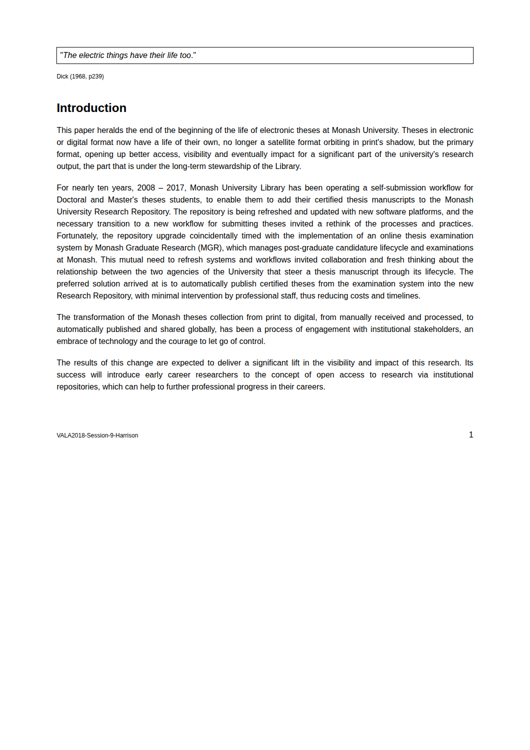"The electric things have their life too."
Dick (1968, p239)
Introduction
This paper heralds the end of the beginning of the life of electronic theses at Monash University. Theses in electronic or digital format now have a life of their own, no longer a satellite format orbiting in print's shadow, but the primary format, opening up better access, visibility and eventually impact for a significant part of the university's research output, the part that is under the long-term stewardship of the Library.
For nearly ten years, 2008 – 2017, Monash University Library has been operating a self-submission workflow for Doctoral and Master's theses students, to enable them to add their certified thesis manuscripts to the Monash University Research Repository. The repository is being refreshed and updated with new software platforms, and the necessary transition to a new workflow for submitting theses invited a rethink of the processes and practices. Fortunately, the repository upgrade coincidentally timed with the implementation of an online thesis examination system by Monash Graduate Research (MGR), which manages post-graduate candidature lifecycle and examinations at Monash. This mutual need to refresh systems and workflows invited collaboration and fresh thinking about the relationship between the two agencies of the University that steer a thesis manuscript through its lifecycle. The preferred solution arrived at is to automatically publish certified theses from the examination system into the new Research Repository, with minimal intervention by professional staff, thus reducing costs and timelines.
The transformation of the Monash theses collection from print to digital, from manually received and processed, to automatically published and shared globally, has been a process of engagement with institutional stakeholders, an embrace of technology and the courage to let go of control.
The results of this change are expected to deliver a significant lift in the visibility and impact of this research. Its success will introduce early career researchers to the concept of open access to research via institutional repositories, which can help to further professional progress in their careers.
VALA2018-Session-9-Harrison 1